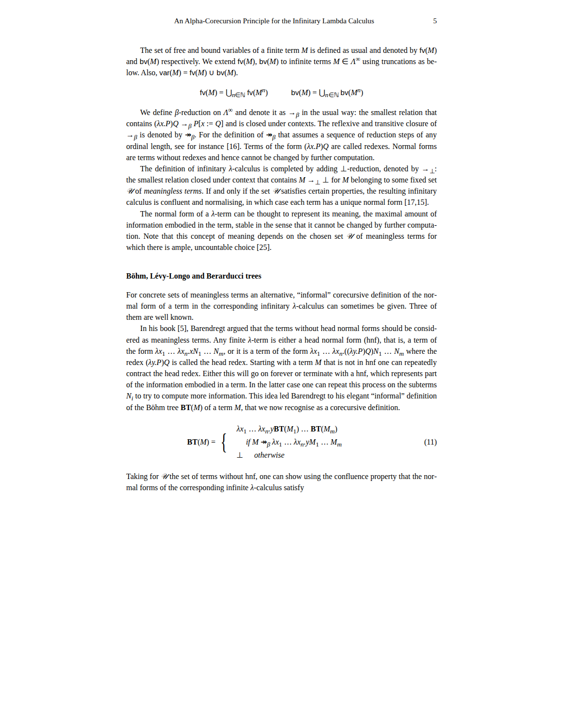An Alpha-Corecursion Principle for the Infinitary Lambda Calculus 5
The set of free and bound variables of a finite term M is defined as usual and denoted by fv(M) and bv(M) respectively. We extend fv(M), bv(M) to infinite terms M ∈ Λ∞ using truncations as below. Also, var(M) = fv(M) ∪ bv(M).
fv(M) = ⋃n∈ℕ fv(Mn) bv(M) = ⋃n∈ℕ bv(Mn)
We define β-reduction on Λ∞ and denote it as →β in the usual way: the smallest relation that contains (λx.P)Q →β P[x := Q] and is closed under contexts. The reflexive and transitive closure of →β is denoted by ↠β. For the definition of ↠β that assumes a sequence of reduction steps of any ordinal length, see for instance [16]. Terms of the form (λx.P)Q are called redexes. Normal forms are terms without redexes and hence cannot be changed by further computation.
The definition of infinitary λ-calculus is completed by adding ⊥-reduction, denoted by →⊥: the smallest relation closed under context that contains M →⊥ ⊥ for M belonging to some fixed set 𝒰 of meaningless terms. If and only if the set 𝒰 satisfies certain properties, the resulting infinitary calculus is confluent and normalising, in which case each term has a unique normal form [17,15].
The normal form of a λ-term can be thought to represent its meaning, the maximal amount of information embodied in the term, stable in the sense that it cannot be changed by further computation. Note that this concept of meaning depends on the chosen set 𝒰 of meaningless terms for which there is ample, uncountable choice [25].
Böhm, Lévy-Longo and Berarducci trees
For concrete sets of meaningless terms an alternative, “informal” corecursive definition of the normal form of a term in the corresponding infinitary λ-calculus can sometimes be given. Three of them are well known.
In his book [5], Barendregt argued that the terms without head normal forms should be considered as meaningless terms. Any finite λ-term is either a head normal form (hnf), that is, a term of the form λx1 … λxn.xN1 … Nm, or it is a term of the form λx1 … λxn.((λy.P)Q)N1 … Nm where the redex (λy.P)Q is called the head redex. Starting with a term M that is not in hnf one can repeatedly contract the head redex. Either this will go on forever or terminate with a hnf, which represents part of the information embodied in a term. In the latter case one can repeat this process on the subterms Ni to try to compute more information. This idea led Barendregt to his elegant “informal” definition of the Böhm tree BT(M) of a term M, that we now recognise as a corecursive definition.
BT(M) = {
| λx 1 … λx n .y BT ( M 1 ) … BT ( M m ) |
| if M ↠ β λx 1 … λx n .yM 1 … M m |
| ⊥ otherwise |
(11)
Taking for 𝒰 the set of terms without hnf, one can show using the confluence property that the normal forms of the corresponding infinite λ-calculus satisfy